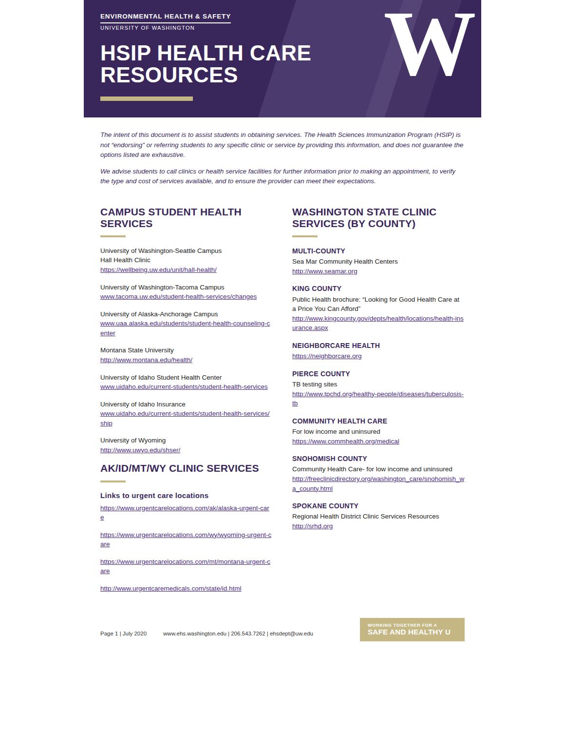W
Environmental Health & Safety University of Washington
HSIP Health Care
Resources
The intent of this document is to assist students in obtaining services. The Health Sciences Immunization Program (HSIP) is not “endorsing” or referring students to any specific clinic or service by providing this information, and does not guarantee the options listed are exhaustive.
We advise students to call clinics or health service facilities for further information prior to making an appointment, to verify the type and cost of services available, and to ensure the provider can meet their expectations.
Campus Student Health Services
University of Washington-Seattle Campus Hall Health Clinic https://wellbeing.uw.edu/unit/hall-health/
University of Washington-Tacoma Campus www.tacoma.uw.edu/student-health-services/changes
University of Alaska-Anchorage Campus www.uaa.alaska.edu/students/student-health-counseling-center
Montana State University http://www.montana.edu/health/
University of Idaho Student Health Center www.uidaho.edu/current-students/student-health-services
University of Idaho Insurance www.uidaho.edu/current-students/student-health-services/ship
University of Wyoming http://www.uwyo.edu/shser/
AK/ID/MT/WY Clinic Services
Links to urgent care locations
https://www.urgentcarelocations.com/ak/alaska-urgent-care
https://www.urgentcarelocations.com/wy/wyoming-urgent-care
https://www.urgentcarelocations.com/mt/montana-urgent-care
http://www.urgentcaremedicals.com/state/id.html
Washington State Clinic Services (by County)
Multi-County
Sea Mar Community Health Centers http://www.seamar.org
King County
Public Health brochure: “Looking for Good Health Care at a Price You Can Afford” http://www.kingcounty.gov/depts/health/locations/health-insurance.aspx
Neighborcare Health
https://neighborcare.org
Pierce County
TB testing sites http://www.tpchd.org/healthy-people/diseases/tuberculosis-tb
Community Health Care
For low income and uninsured https://www.commhealth.org/medical
Snohomish County
Community Health Care- for low income and uninsured http://freeclinicdirectory.org/washington_care/snohomish_wa_county.html
Spokane County
Regional Health District Clinic Services Resources http://srhd.org
Page 1 | July 2020 www.ehs.washington.edu | 206.543.7262 | ehsdept@uw.edu
Working together for a Safe and Healthy U